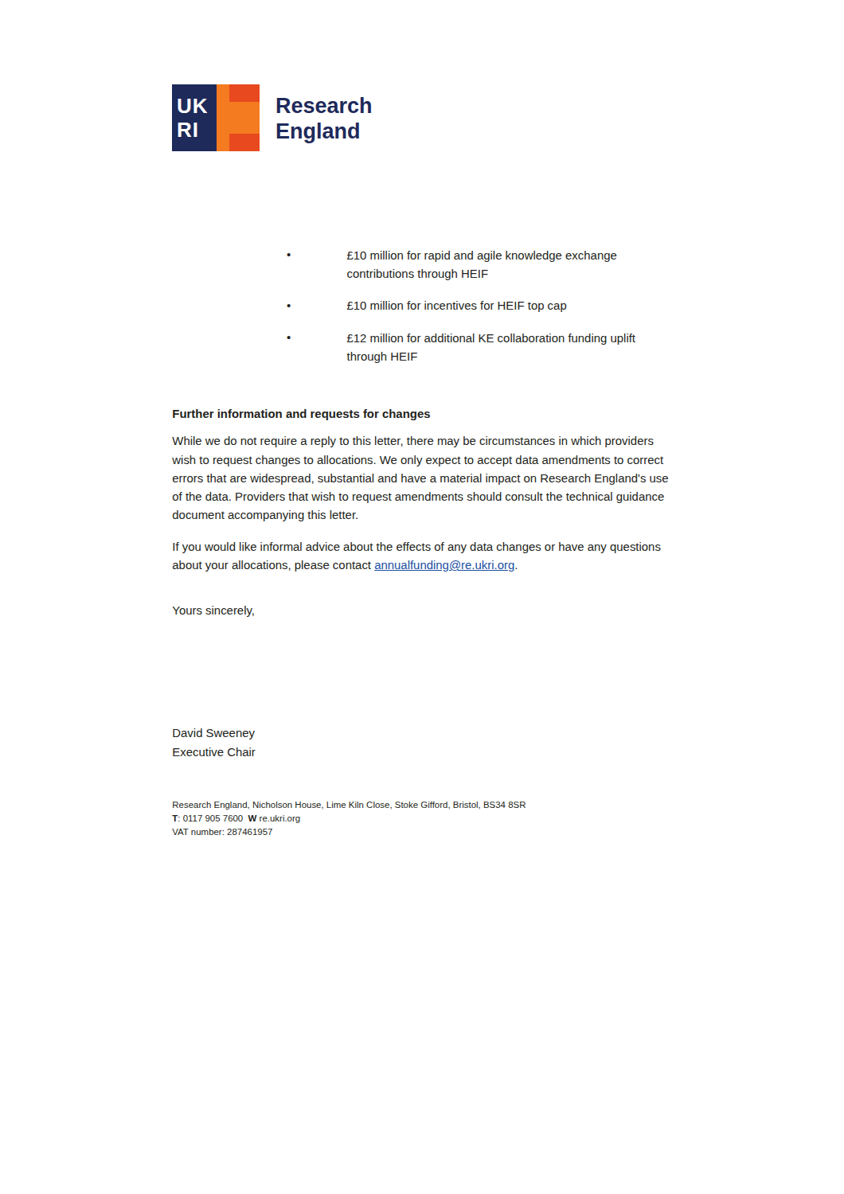UK RI Research England
£10 million for rapid and agile knowledge exchange contributions through HEIF
£10 million for incentives for HEIF top cap
£12 million for additional KE collaboration funding uplift through HEIF
Further information and requests for changes
While we do not require a reply to this letter, there may be circumstances in which providers wish to request changes to allocations. We only expect to accept data amendments to correct errors that are widespread, substantial and have a material impact on Research England's use of the data. Providers that wish to request amendments should consult the technical guidance document accompanying this letter.
If you would like informal advice about the effects of any data changes or have any questions about your allocations, please contact annualfunding@re.ukri.org.
Yours sincerely,
David Sweeney
Executive Chair
Research England, Nicholson House, Lime Kiln Close, Stoke Gifford, Bristol, BS34 8SR
T: 0117 905 7600 W re.ukri.org
VAT number: 287461957